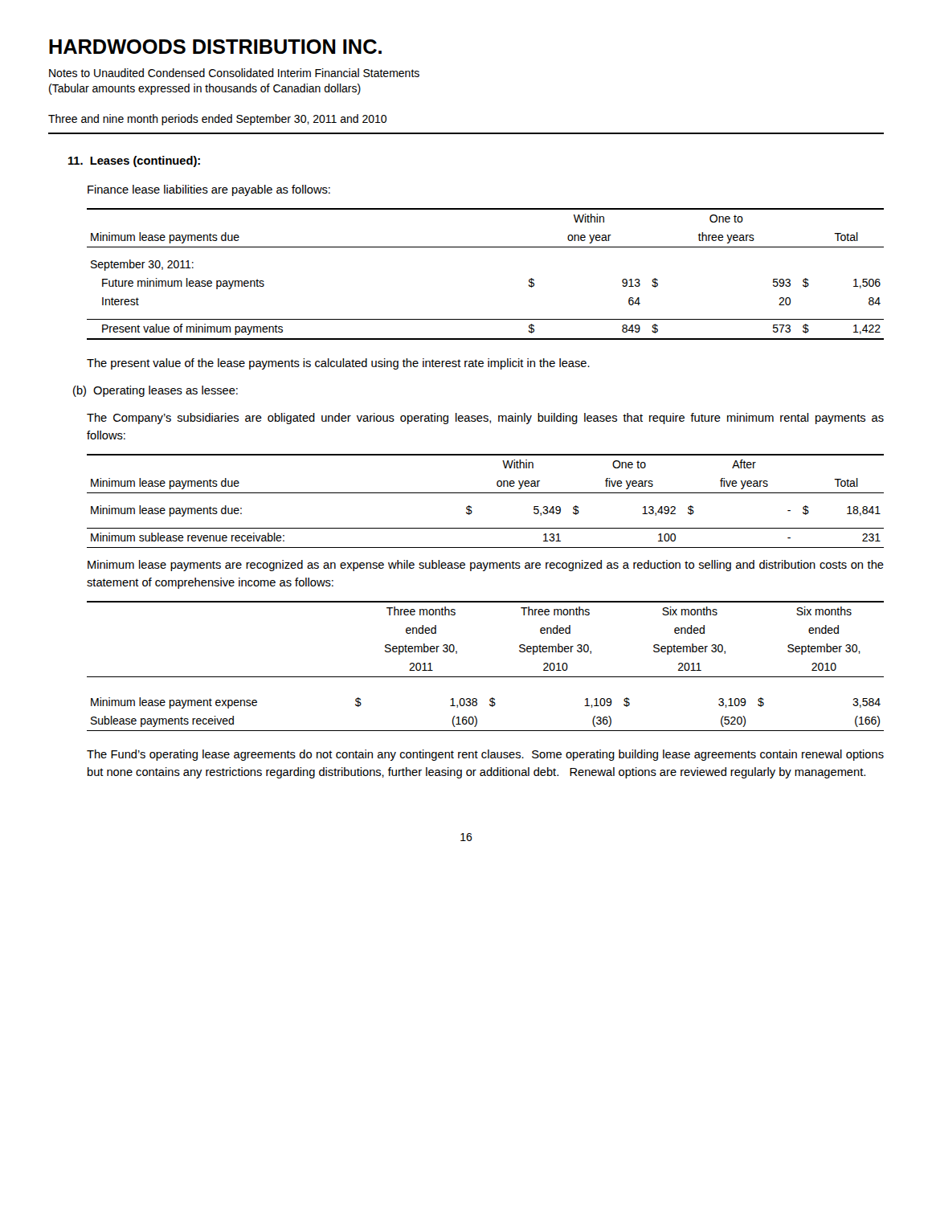HARDWOODS DISTRIBUTION INC.
Notes to Unaudited Condensed Consolidated Interim Financial Statements
(Tabular amounts expressed in thousands of Canadian dollars)
Three and nine month periods ended September 30, 2011 and 2010
11. Leases (continued):
Finance lease liabilities are payable as follows:
| | | Within | | One to | | |
| Minimum lease payments due | | one year | | three years | | Total |
| September 30, 2011: | | | | | | |
| Future minimum lease payments | $ | 913 | $ | 593 | $ | 1,506 |
| Interest | | 64 | | 20 | | 84 |
| Present value of minimum payments | $ | 849 | $ | 573 | $ | 1,422 |
The present value of the lease payments is calculated using the interest rate implicit in the lease.
(b) Operating leases as lessee:
The Company’s subsidiaries are obligated under various operating leases, mainly building leases that require future minimum rental payments as follows:
| | | Within | | One to | | After | | |
| Minimum lease payments due | | one year | | five years | | five years | | Total |
| Minimum lease payments due: | $ | 5,349 | $ | 13,492 | $ | - | $ | 18,841 |
| Minimum sublease revenue receivable: | | 131 | | 100 | | - | | 231 |
Minimum lease payments are recognized as an expense while sublease payments are recognized as a reduction to selling and distribution costs on the statement of comprehensive income as follows:
| | | Three months | | Three months | | Six months | | Six months |
| | | ended | | ended | | ended | | ended |
| | | September 30, | | September 30, | | September 30, | | September 30, |
| | | 2011 | | 2010 | | 2011 | | 2010 |
| Minimum lease payment expense | $ | 1,038 | $ | 1,109 | $ | 3,109 | $ | 3,584 |
| Sublease payments received | | (160) | | (36) | | (520) | | (166) |
The Fund’s operating lease agreements do not contain any contingent rent clauses. Some operating building lease agreements contain renewal options but none contains any restrictions regarding distributions, further leasing or additional debt. Renewal options are reviewed regularly by management.
16